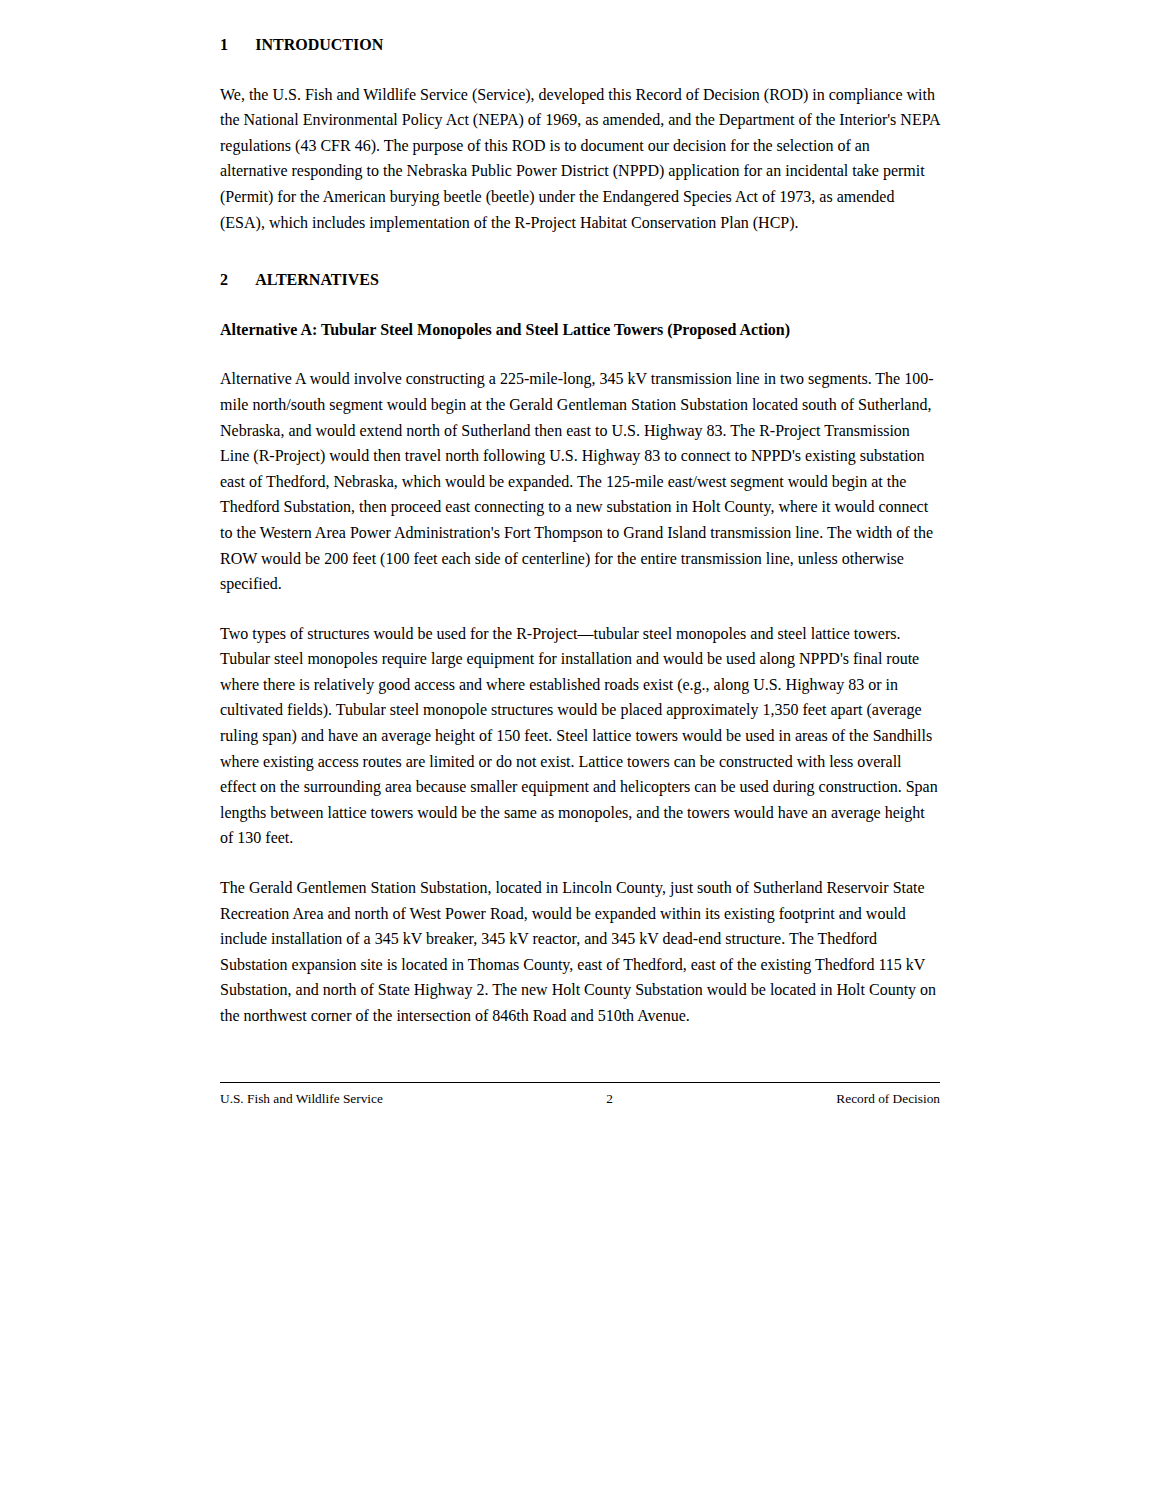1 INTRODUCTION
We, the U.S. Fish and Wildlife Service (Service), developed this Record of Decision (ROD) in compliance with the National Environmental Policy Act (NEPA) of 1969, as amended, and the Department of the Interior's NEPA regulations (43 CFR 46). The purpose of this ROD is to document our decision for the selection of an alternative responding to the Nebraska Public Power District (NPPD) application for an incidental take permit (Permit) for the American burying beetle (beetle) under the Endangered Species Act of 1973, as amended (ESA), which includes implementation of the R-Project Habitat Conservation Plan (HCP).
2 ALTERNATIVES
Alternative A: Tubular Steel Monopoles and Steel Lattice Towers (Proposed Action)
Alternative A would involve constructing a 225-mile-long, 345 kV transmission line in two segments. The 100-mile north/south segment would begin at the Gerald Gentleman Station Substation located south of Sutherland, Nebraska, and would extend north of Sutherland then east to U.S. Highway 83. The R-Project Transmission Line (R-Project) would then travel north following U.S. Highway 83 to connect to NPPD's existing substation east of Thedford, Nebraska, which would be expanded. The 125-mile east/west segment would begin at the Thedford Substation, then proceed east connecting to a new substation in Holt County, where it would connect to the Western Area Power Administration's Fort Thompson to Grand Island transmission line. The width of the ROW would be 200 feet (100 feet each side of centerline) for the entire transmission line, unless otherwise specified.
Two types of structures would be used for the R-Project—tubular steel monopoles and steel lattice towers. Tubular steel monopoles require large equipment for installation and would be used along NPPD's final route where there is relatively good access and where established roads exist (e.g., along U.S. Highway 83 or in cultivated fields). Tubular steel monopole structures would be placed approximately 1,350 feet apart (average ruling span) and have an average height of 150 feet. Steel lattice towers would be used in areas of the Sandhills where existing access routes are limited or do not exist. Lattice towers can be constructed with less overall effect on the surrounding area because smaller equipment and helicopters can be used during construction. Span lengths between lattice towers would be the same as monopoles, and the towers would have an average height of 130 feet.
The Gerald Gentlemen Station Substation, located in Lincoln County, just south of Sutherland Reservoir State Recreation Area and north of West Power Road, would be expanded within its existing footprint and would include installation of a 345 kV breaker, 345 kV reactor, and 345 kV dead-end structure. The Thedford Substation expansion site is located in Thomas County, east of Thedford, east of the existing Thedford 115 kV Substation, and north of State Highway 2. The new Holt County Substation would be located in Holt County on the northwest corner of the intersection of 846th Road and 510th Avenue.
U.S. Fish and Wildlife Service 2 Record of Decision